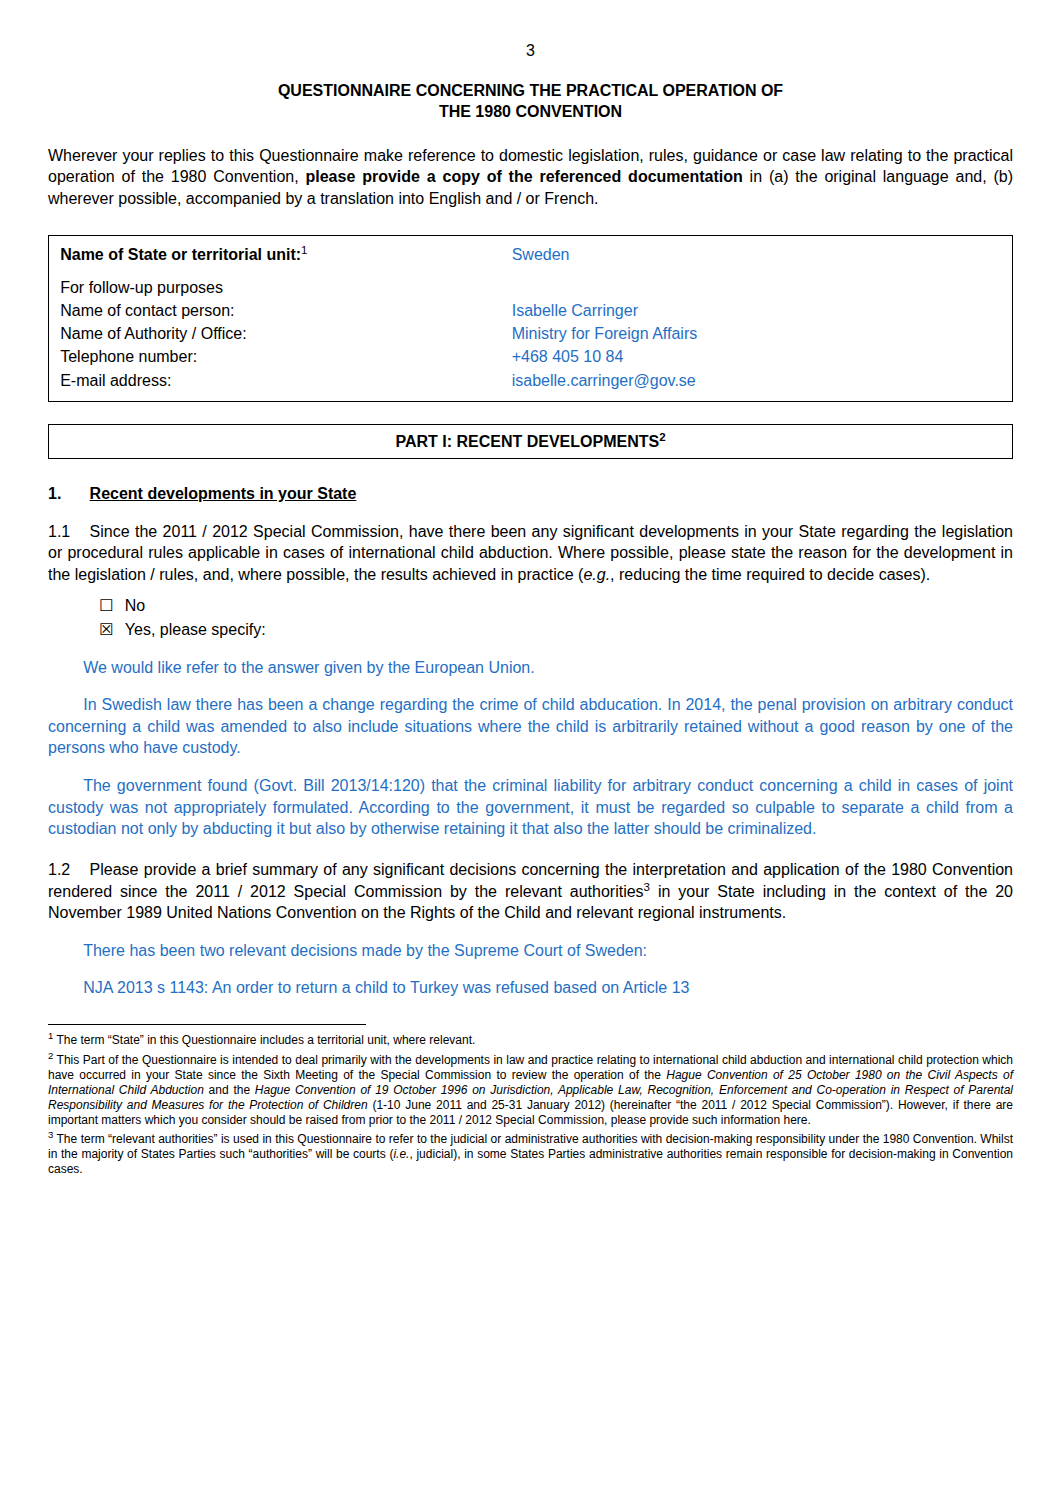3
QUESTIONNAIRE CONCERNING THE PRACTICAL OPERATION OF
THE 1980 CONVENTION
Wherever your replies to this Questionnaire make reference to domestic legislation, rules, guidance or case law relating to the practical operation of the 1980 Convention, please provide a copy of the referenced documentation in (a) the original language and, (b) wherever possible, accompanied by a translation into English and / or French.
| Name of State or territorial unit: 1 | Sweden |
| For follow-up purposes | |
| Name of contact person: | Isabelle Carringer |
| Name of Authority / Office: | Ministry for Foreign Affairs |
| Telephone number: | +468 405 10 84 |
| E-mail address: | isabelle.carringer@gov.se |
PART I: RECENT DEVELOPMENTS2
1. Recent developments in your State
1.1 Since the 2011 / 2012 Special Commission, have there been any significant developments in your State regarding the legislation or procedural rules applicable in cases of international child abduction. Where possible, please state the reason for the development in the legislation / rules, and, where possible, the results achieved in practice (e.g., reducing the time required to decide cases).
☐No
☒Yes, please specify:
We would like refer to the answer given by the European Union.
In Swedish law there has been a change regarding the crime of child abducation. In 2014, the penal provision on arbitrary conduct concerning a child was amended to also include situations where the child is arbitrarily retained without a good reason by one of the persons who have custody.
The government found (Govt. Bill 2013/14:120) that the criminal liability for arbitrary conduct concerning a child in cases of joint custody was not appropriately formulated. According to the government, it must be regarded so culpable to separate a child from a custodian not only by abducting it but also by otherwise retaining it that also the latter should be criminalized.
1.2 Please provide a brief summary of any significant decisions concerning the interpretation and application of the 1980 Convention rendered since the 2011 / 2012 Special Commission by the relevant authorities3 in your State including in the context of the 20 November 1989 United Nations Convention on the Rights of the Child and relevant regional instruments.
There has been two relevant decisions made by the Supreme Court of Sweden:
NJA 2013 s 1143: An order to return a child to Turkey was refused based on Article 13
1 The term “State” in this Questionnaire includes a territorial unit, where relevant.
2 This Part of the Questionnaire is intended to deal primarily with the developments in law and practice relating to international child abduction and international child protection which have occurred in your State since the Sixth Meeting of the Special Commission to review the operation of the Hague Convention of 25 October 1980 on the Civil Aspects of International Child Abduction and the Hague Convention of 19 October 1996 on Jurisdiction, Applicable Law, Recognition, Enforcement and Co-operation in Respect of Parental Responsibility and Measures for the Protection of Children (1-10 June 2011 and 25-31 January 2012) (hereinafter “the 2011 / 2012 Special Commission”). However, if there are important matters which you consider should be raised from prior to the 2011 / 2012 Special Commission, please provide such information here.
3 The term “relevant authorities” is used in this Questionnaire to refer to the judicial or administrative authorities with decision-making responsibility under the 1980 Convention. Whilst in the majority of States Parties such “authorities” will be courts (i.e., judicial), in some States Parties administrative authorities remain responsible for decision-making in Convention cases.